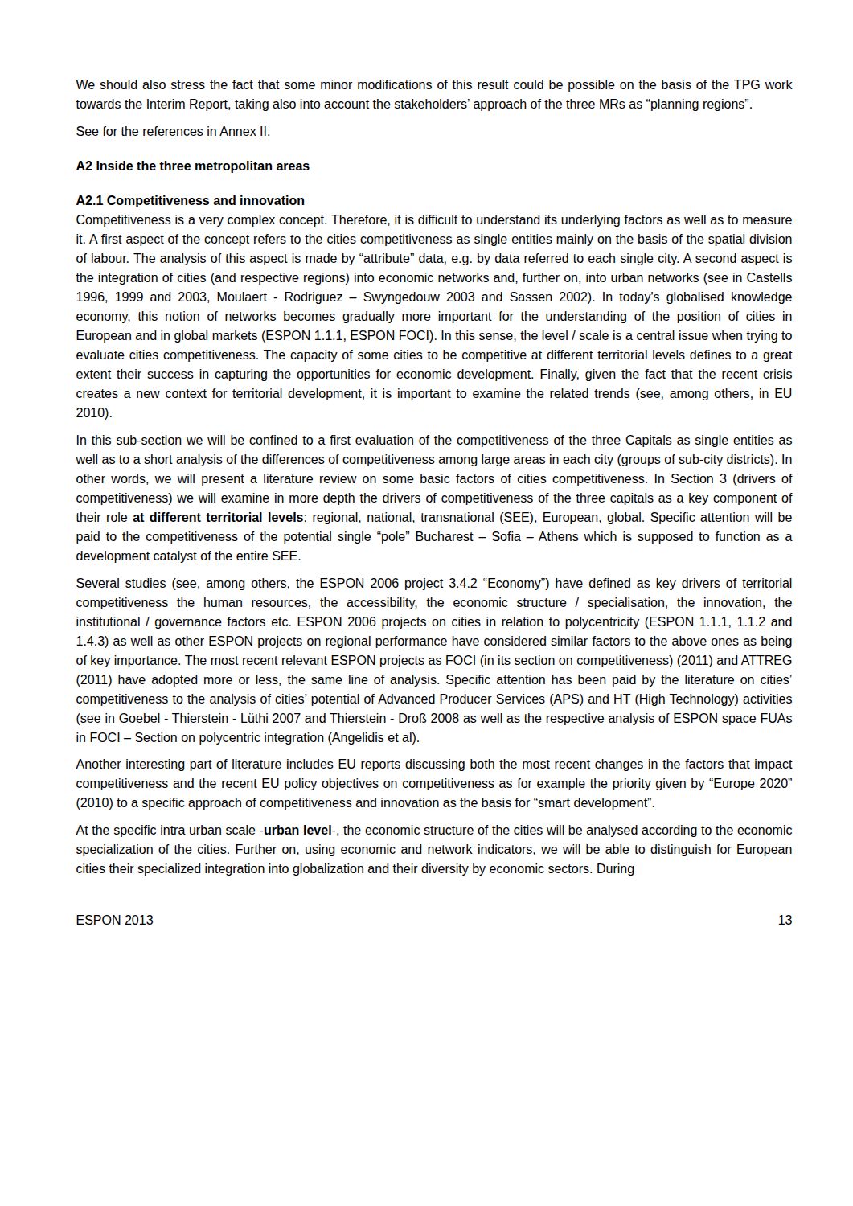We should also stress the fact that some minor modifications of this result could be possible on the basis of the TPG work towards the Interim Report, taking also into account the stakeholders’ approach of the three MRs as “planning regions”.
See for the references in Annex II.
A2 Inside the three metropolitan areas
A2.1 Competitiveness and innovation
Competitiveness is a very complex concept. Therefore, it is difficult to understand its underlying factors as well as to measure it. A first aspect of the concept refers to the cities competitiveness as single entities mainly on the basis of the spatial division of labour. The analysis of this aspect is made by “attribute” data, e.g. by data referred to each single city. A second aspect is the integration of cities (and respective regions) into economic networks and, further on, into urban networks (see in Castells 1996, 1999 and 2003, Moulaert - Rodriguez – Swyngedouw 2003 and Sassen 2002). In today's globalised knowledge economy, this notion of networks becomes gradually more important for the understanding of the position of cities in European and in global markets (ESPON 1.1.1, ESPON FOCI). In this sense, the level / scale is a central issue when trying to evaluate cities competitiveness. The capacity of some cities to be competitive at different territorial levels defines to a great extent their success in capturing the opportunities for economic development. Finally, given the fact that the recent crisis creates a new context for territorial development, it is important to examine the related trends (see, among others, in EU 2010).
In this sub-section we will be confined to a first evaluation of the competitiveness of the three Capitals as single entities as well as to a short analysis of the differences of competitiveness among large areas in each city (groups of sub-city districts). In other words, we will present a literature review on some basic factors of cities competitiveness. In Section 3 (drivers of competitiveness) we will examine in more depth the drivers of competitiveness of the three capitals as a key component of their role at different territorial levels: regional, national, transnational (SEE), European, global. Specific attention will be paid to the competitiveness of the potential single “pole” Bucharest – Sofia – Athens which is supposed to function as a development catalyst of the entire SEE.
Several studies (see, among others, the ESPON 2006 project 3.4.2 “Economy”) have defined as key drivers of territorial competitiveness the human resources, the accessibility, the economic structure / specialisation, the innovation, the institutional / governance factors etc. ESPON 2006 projects on cities in relation to polycentricity (ESPON 1.1.1, 1.1.2 and 1.4.3) as well as other ESPON projects on regional performance have considered similar factors to the above ones as being of key importance. The most recent relevant ESPON projects as FOCI (in its section on competitiveness) (2011) and ATTREG (2011) have adopted more or less, the same line of analysis. Specific attention has been paid by the literature on cities’ competitiveness to the analysis of cities’ potential of Advanced Producer Services (APS) and HT (High Technology) activities (see in Goebel - Thierstein - Lüthi 2007 and Thierstein - Droß 2008 as well as the respective analysis of ESPON space FUAs in FOCI – Section on polycentric integration (Angelidis et al).
Another interesting part of literature includes EU reports discussing both the most recent changes in the factors that impact competitiveness and the recent EU policy objectives on competitiveness as for example the priority given by “Europe 2020” (2010) to a specific approach of competitiveness and innovation as the basis for “smart development”.
At the specific intra urban scale -urban level-, the economic structure of the cities will be analysed according to the economic specialization of the cities. Further on, using economic and network indicators, we will be able to distinguish for European cities their specialized integration into globalization and their diversity by economic sectors. During
ESPON 2013 13